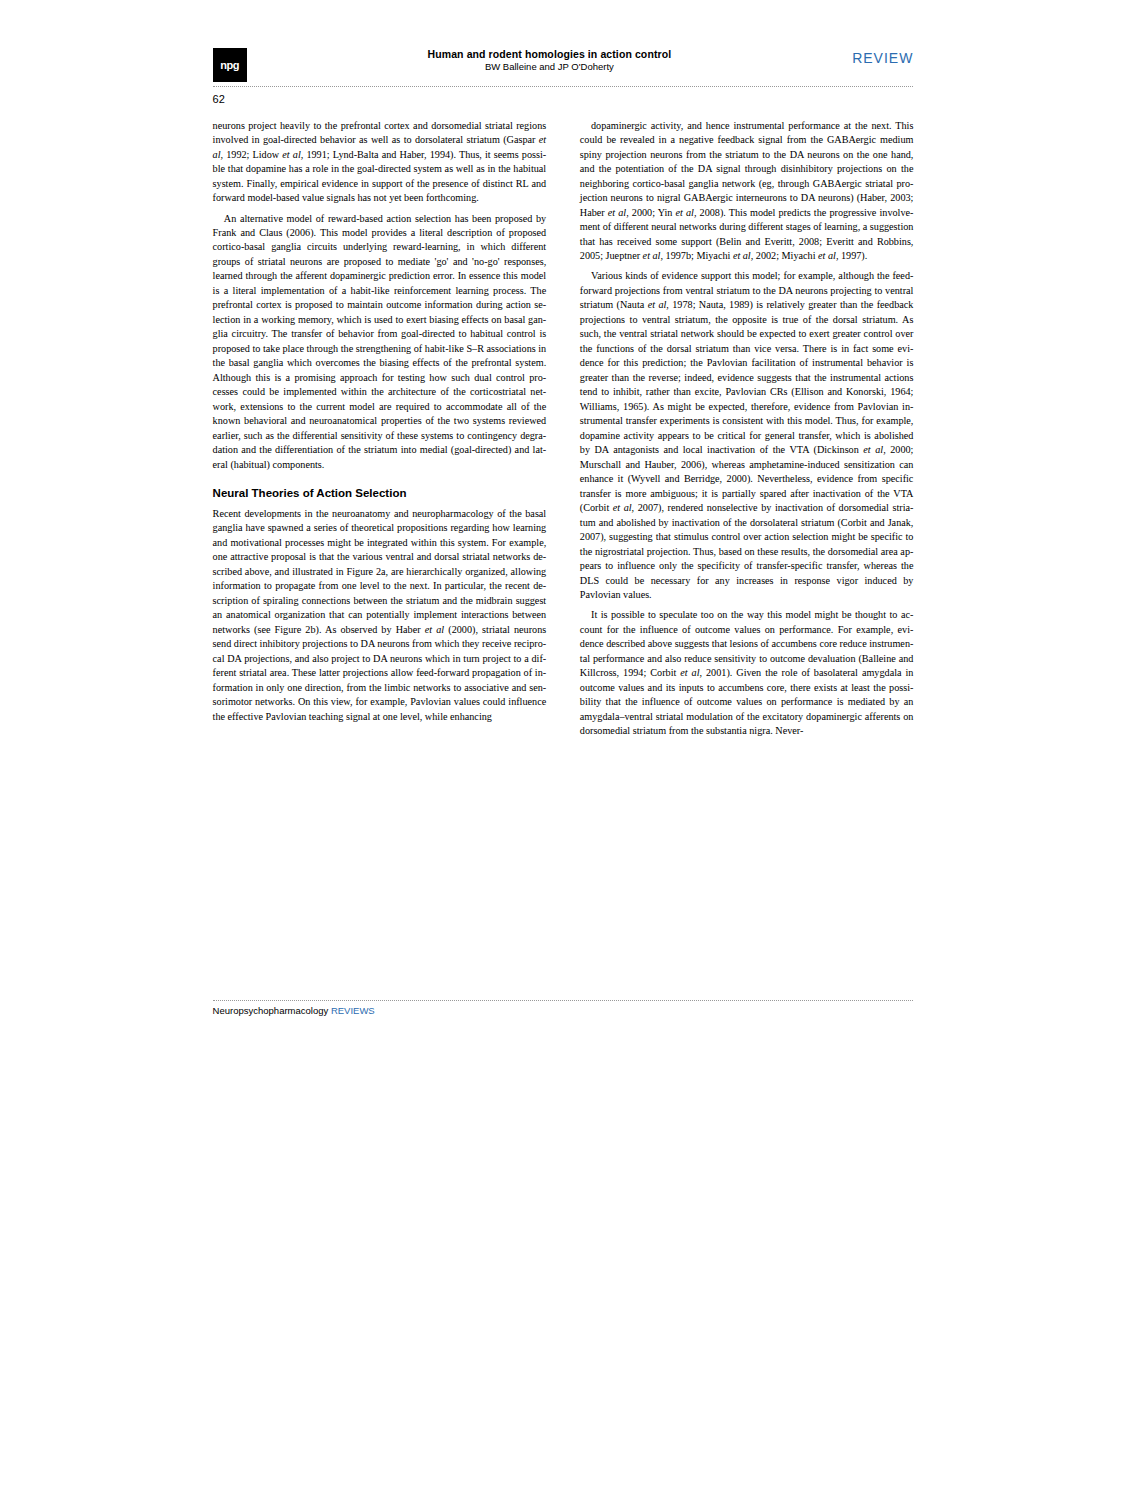npg
Human and rodent homologies in action control
BW Balleine and JP O'Doherty
REVIEW
62
neurons project heavily to the prefrontal cortex and dorsomedial striatal regions involved in goal-directed behavior as well as to dorsolateral striatum (Gaspar et al, 1992; Lidow et al, 1991; Lynd-Balta and Haber, 1994). Thus, it seems possible that dopamine has a role in the goal-directed system as well as in the habitual system. Finally, empirical evidence in support of the presence of distinct RL and forward model-based value signals has not yet been forthcoming.
An alternative model of reward-based action selection has been proposed by Frank and Claus (2006). This model provides a literal description of proposed cortico-basal ganglia circuits underlying reward-learning, in which different groups of striatal neurons are proposed to mediate 'go' and 'no-go' responses, learned through the afferent dopaminergic prediction error. In essence this model is a literal implementation of a habit-like reinforcement learning process. The prefrontal cortex is proposed to maintain outcome information during action selection in a working memory, which is used to exert biasing effects on basal ganglia circuitry. The transfer of behavior from goal-directed to habitual control is proposed to take place through the strengthening of habit-like S–R associations in the basal ganglia which overcomes the biasing effects of the prefrontal system. Although this is a promising approach for testing how such dual control processes could be implemented within the architecture of the corticostriatal network, extensions to the current model are required to accommodate all of the known behavioral and neuroanatomical properties of the two systems reviewed earlier, such as the differential sensitivity of these systems to contingency degradation and the differentiation of the striatum into medial (goal-directed) and lateral (habitual) components.
Neural Theories of Action Selection
Recent developments in the neuroanatomy and neuropharmacology of the basal ganglia have spawned a series of theoretical propositions regarding how learning and motivational processes might be integrated within this system. For example, one attractive proposal is that the various ventral and dorsal striatal networks described above, and illustrated in Figure 2a, are hierarchically organized, allowing information to propagate from one level to the next. In particular, the recent description of spiraling connections between the striatum and the midbrain suggest an anatomical organization that can potentially implement interactions between networks (see Figure 2b). As observed by Haber et al (2000), striatal neurons send direct inhibitory projections to DA neurons from which they receive reciprocal DA projections, and also project to DA neurons which in turn project to a different striatal area. These latter projections allow feed-forward propagation of information in only one direction, from the limbic networks to associative and sensorimotor networks. On this view, for example, Pavlovian values could influence the effective Pavlovian teaching signal at one level, while enhancing
dopaminergic activity, and hence instrumental performance at the next. This could be revealed in a negative feedback signal from the GABAergic medium spiny projection neurons from the striatum to the DA neurons on the one hand, and the potentiation of the DA signal through disinhibitory projections on the neighboring cortico-basal ganglia network (eg, through GABAergic striatal projection neurons to nigral GABAergic interneurons to DA neurons) (Haber, 2003; Haber et al, 2000; Yin et al, 2008). This model predicts the progressive involvement of different neural networks during different stages of learning, a suggestion that has received some support (Belin and Everitt, 2008; Everitt and Robbins, 2005; Jueptner et al, 1997b; Miyachi et al, 2002; Miyachi et al, 1997).
Various kinds of evidence support this model; for example, although the feedforward projections from ventral striatum to the DA neurons projecting to ventral striatum (Nauta et al, 1978; Nauta, 1989) is relatively greater than the feedback projections to ventral striatum, the opposite is true of the dorsal striatum. As such, the ventral striatal network should be expected to exert greater control over the functions of the dorsal striatum than vice versa. There is in fact some evidence for this prediction; the Pavlovian facilitation of instrumental behavior is greater than the reverse; indeed, evidence suggests that the instrumental actions tend to inhibit, rather than excite, Pavlovian CRs (Ellison and Konorski, 1964; Williams, 1965). As might be expected, therefore, evidence from Pavlovian instrumental transfer experiments is consistent with this model. Thus, for example, dopamine activity appears to be critical for general transfer, which is abolished by DA antagonists and local inactivation of the VTA (Dickinson et al, 2000; Murschall and Hauber, 2006), whereas amphetamine-induced sensitization can enhance it (Wyvell and Berridge, 2000). Nevertheless, evidence from specific transfer is more ambiguous; it is partially spared after inactivation of the VTA (Corbit et al, 2007), rendered nonselective by inactivation of dorsomedial striatum and abolished by inactivation of the dorsolateral striatum (Corbit and Janak, 2007), suggesting that stimulus control over action selection might be specific to the nigrostriatal projection. Thus, based on these results, the dorsomedial area appears to influence only the specificity of transfer-specific transfer, whereas the DLS could be necessary for any increases in response vigor induced by Pavlovian values.
It is possible to speculate too on the way this model might be thought to account for the influence of outcome values on performance. For example, evidence described above suggests that lesions of accumbens core reduce instrumental performance and also reduce sensitivity to outcome devaluation (Balleine and Killcross, 1994; Corbit et al, 2001). Given the role of basolateral amygdala in outcome values and its inputs to accumbens core, there exists at least the possibility that the influence of outcome values on performance is mediated by an amygdala–ventral striatal modulation of the excitatory dopaminergic afferents on dorsomedial striatum from the substantia nigra. Never-
Neuropsychopharmacology REVIEWS